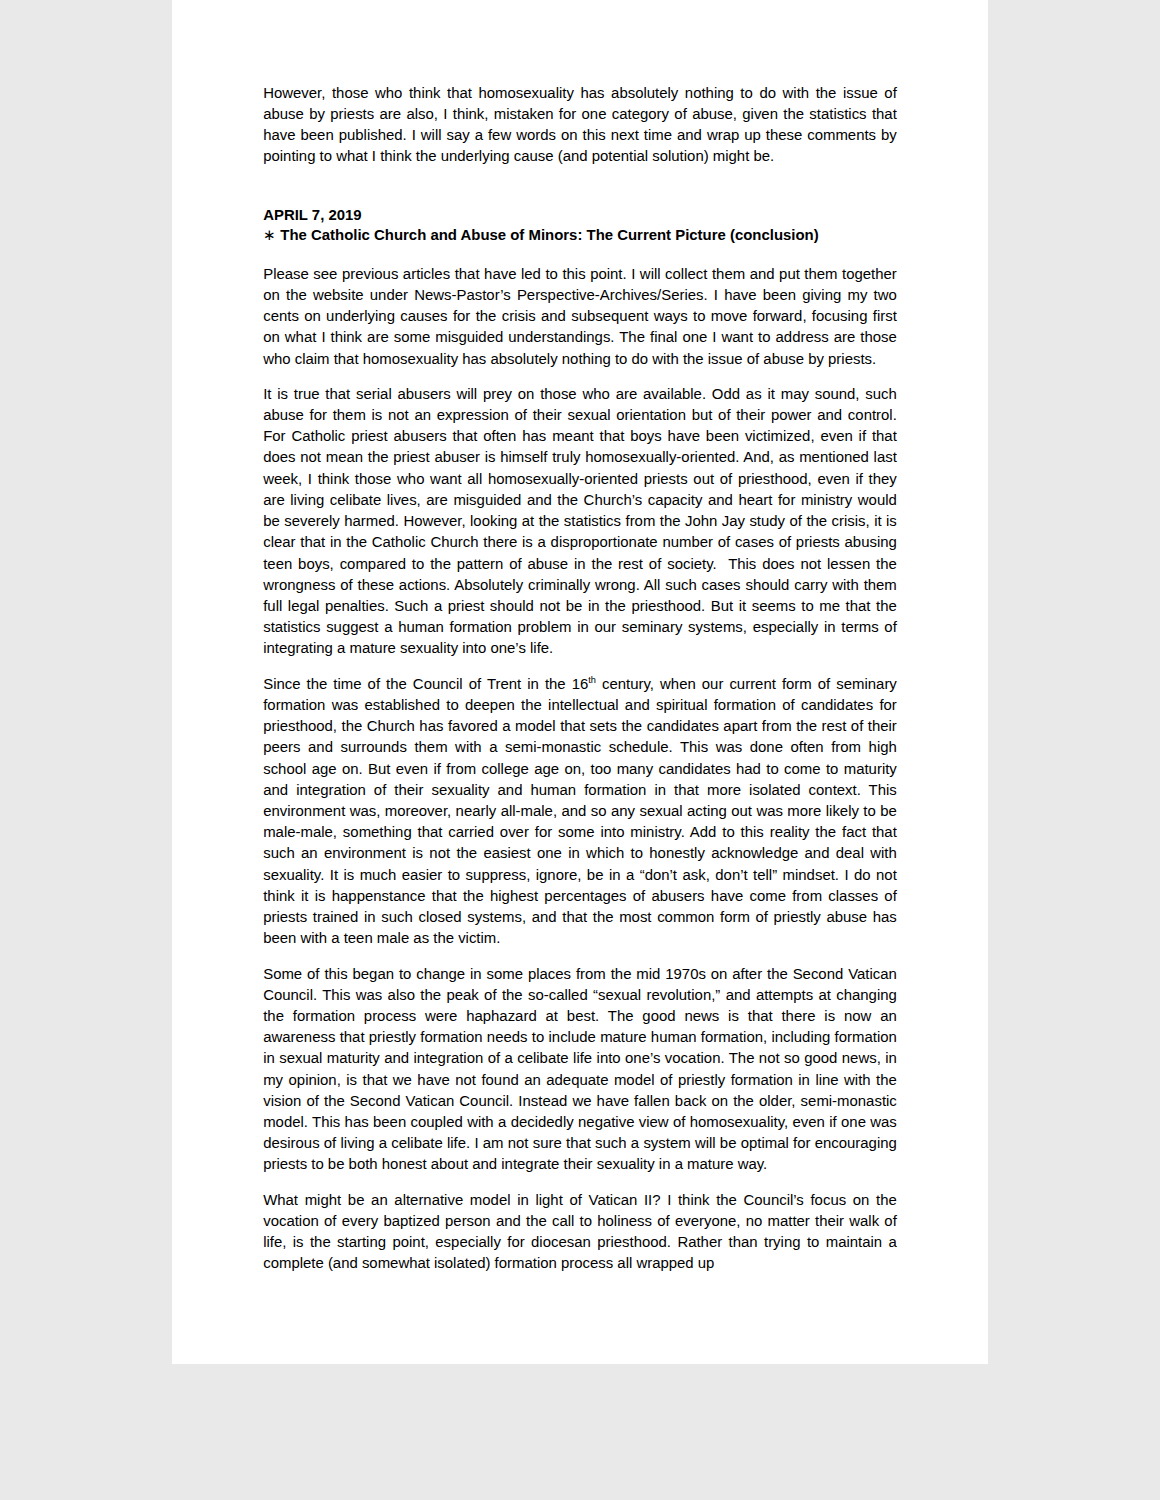However, those who think that homosexuality has absolutely nothing to do with the issue of abuse by priests are also, I think, mistaken for one category of abuse, given the statistics that have been published. I will say a few words on this next time and wrap up these comments by pointing to what I think the underlying cause (and potential solution) might be.
APRIL 7, 2019
∗ The Catholic Church and Abuse of Minors: The Current Picture (conclusion)
Please see previous articles that have led to this point. I will collect them and put them together on the website under News-Pastor’s Perspective-Archives/Series. I have been giving my two cents on underlying causes for the crisis and subsequent ways to move forward, focusing first on what I think are some misguided understandings. The final one I want to address are those who claim that homosexuality has absolutely nothing to do with the issue of abuse by priests.
It is true that serial abusers will prey on those who are available. Odd as it may sound, such abuse for them is not an expression of their sexual orientation but of their power and control. For Catholic priest abusers that often has meant that boys have been victimized, even if that does not mean the priest abuser is himself truly homosexually-oriented. And, as mentioned last week, I think those who want all homosexually-oriented priests out of priesthood, even if they are living celibate lives, are misguided and the Church’s capacity and heart for ministry would be severely harmed. However, looking at the statistics from the John Jay study of the crisis, it is clear that in the Catholic Church there is a disproportionate number of cases of priests abusing teen boys, compared to the pattern of abuse in the rest of society. This does not lessen the wrongness of these actions. Absolutely criminally wrong. All such cases should carry with them full legal penalties. Such a priest should not be in the priesthood. But it seems to me that the statistics suggest a human formation problem in our seminary systems, especially in terms of integrating a mature sexuality into one’s life.
Since the time of the Council of Trent in the 16th century, when our current form of seminary formation was established to deepen the intellectual and spiritual formation of candidates for priesthood, the Church has favored a model that sets the candidates apart from the rest of their peers and surrounds them with a semi-monastic schedule. This was done often from high school age on. But even if from college age on, too many candidates had to come to maturity and integration of their sexuality and human formation in that more isolated context. This environment was, moreover, nearly all-male, and so any sexual acting out was more likely to be male-male, something that carried over for some into ministry. Add to this reality the fact that such an environment is not the easiest one in which to honestly acknowledge and deal with sexuality. It is much easier to suppress, ignore, be in a “don’t ask, don’t tell” mindset. I do not think it is happenstance that the highest percentages of abusers have come from classes of priests trained in such closed systems, and that the most common form of priestly abuse has been with a teen male as the victim.
Some of this began to change in some places from the mid 1970s on after the Second Vatican Council. This was also the peak of the so-called “sexual revolution,” and attempts at changing the formation process were haphazard at best. The good news is that there is now an awareness that priestly formation needs to include mature human formation, including formation in sexual maturity and integration of a celibate life into one’s vocation. The not so good news, in my opinion, is that we have not found an adequate model of priestly formation in line with the vision of the Second Vatican Council. Instead we have fallen back on the older, semi-monastic model. This has been coupled with a decidedly negative view of homosexuality, even if one was desirous of living a celibate life. I am not sure that such a system will be optimal for encouraging priests to be both honest about and integrate their sexuality in a mature way.
What might be an alternative model in light of Vatican II? I think the Council’s focus on the vocation of every baptized person and the call to holiness of everyone, no matter their walk of life, is the starting point, especially for diocesan priesthood. Rather than trying to maintain a complete (and somewhat isolated) formation process all wrapped up